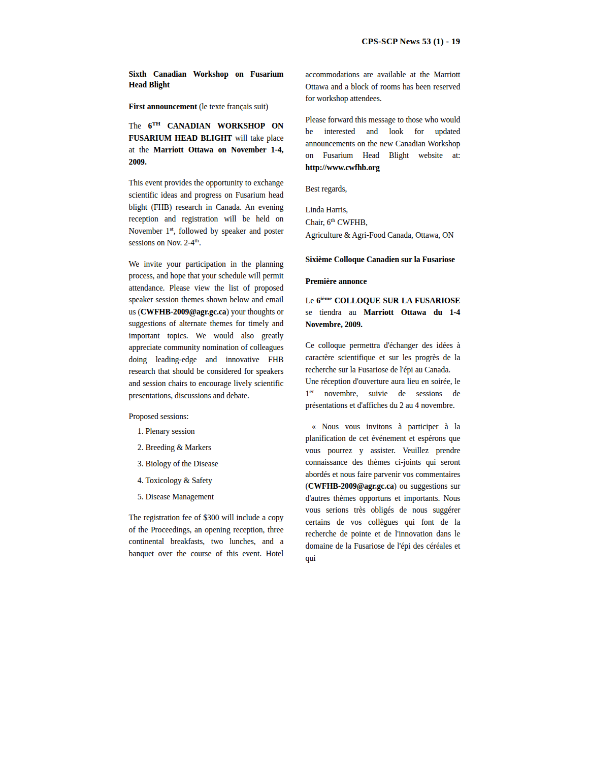CPS-SCP News 53 (1) - 19
Sixth Canadian Workshop on Fusarium Head Blight
First announcement (le texte français suit)
The 6TH CANADIAN WORKSHOP ON FUSARIUM HEAD BLIGHT will take place at the Marriott Ottawa on November 1-4, 2009.
This event provides the opportunity to exchange scientific ideas and progress on Fusarium head blight (FHB) research in Canada. An evening reception and registration will be held on November 1st, followed by speaker and poster sessions on Nov. 2-4th.
We invite your participation in the planning process, and hope that your schedule will permit attendance. Please view the list of proposed speaker session themes shown below and email us (CWFHB-2009@agr.gc.ca) your thoughts or suggestions of alternate themes for timely and important topics. We would also greatly appreciate community nomination of colleagues doing leading-edge and innovative FHB research that should be considered for speakers and session chairs to encourage lively scientific presentations, discussions and debate.
Proposed sessions:
Plenary session
Breeding & Markers
Biology of the Disease
Toxicology & Safety
Disease Management
The registration fee of $300 will include a copy of the Proceedings, an opening reception, three continental breakfasts, two lunches, and a banquet over the course of this event. Hotel accommodations are available at the Marriott Ottawa and a block of rooms has been reserved for workshop attendees.
Please forward this message to those who would be interested and look for updated announcements on the new Canadian Workshop on Fusarium Head Blight website at: http://www.cwfhb.org
Best regards,
Linda Harris,
Chair, 6th CWFHB,
Agriculture & Agri-Food Canada, Ottawa, ON
Sixième Colloque Canadien sur la Fusariose
Première annonce
Le 6ième COLLOQUE SUR LA FUSARIOSE se tiendra au Marriott Ottawa du 1-4 Novembre, 2009.
Ce colloque permettra d'échanger des idées à caractère scientifique et sur les progrès de la recherche sur la Fusariose de l'épi au Canada.
Une réception d'ouverture aura lieu en soirée, le 1er novembre, suivie de sessions de présentations et d'affiches du 2 au 4 novembre.
« Nous vous invitons à participer à la planification de cet événement et espérons que vous pourrez y assister. Veuillez prendre connaissance des thèmes ci-joints qui seront abordés et nous faire parvenir vos commentaires (CWFHB-2009@agr.gc.ca) ou suggestions sur d'autres thèmes opportuns et importants. Nous vous serions très obligés de nous suggérer certains de vos collègues qui font de la recherche de pointe et de l'innovation dans le domaine de la Fusariose de l'épi des céréales et qui